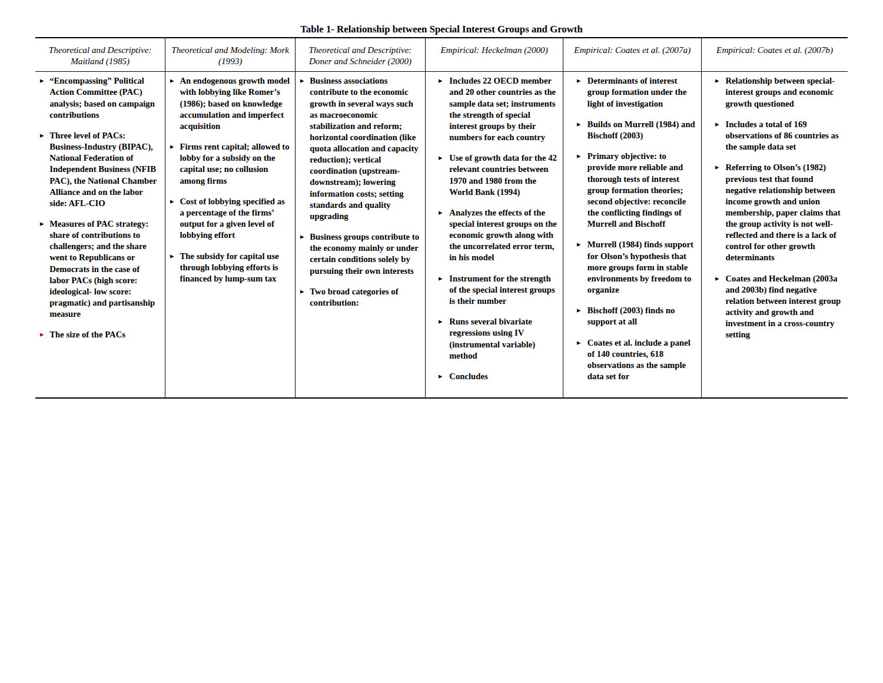Table 1- Relationship between Special Interest Groups and Growth
| Theoretical and Descriptive: Maitland (1985) | Theoretical and Modeling: Mork (1993) | Theoretical and Descriptive: Doner and Schneider (2000) | Empirical: Heckelman (2000) | Empirical: Coates et al. (2007a) | Empirical: Coates et al. (2007b) |
| --- | --- | --- | --- | --- | --- |
| “Encompassing” Political Action Committee (PAC) analysis; based on campaign contributions Three level of PACs: Business-Industry (BIPAC), National Federation of Independent Business (NFIB PAC), the National Chamber Alliance and on the labor side: AFL-CIO Measures of PAC strategy: share of contributions to challengers; and the share went to Republicans or Democrats in the case of labor PACs (high score: ideological- low score: pragmatic) and partisanship measure The size of the PACs | An endogenous growth model with lobbying like Romer’s (1986); based on knowledge accumulation and imperfect acquisition Firms rent capital; allowed to lobby for a subsidy on the capital use; no collusion among firms Cost of lobbying specified as a percentage of the firms’ output for a given level of lobbying effort The subsidy for capital use through lobbying efforts is financed by lump-sum tax | Business associations contribute to the economic growth in several ways such as macroeconomic stabilization and reform; horizontal coordination (like quota allocation and capacity reduction); vertical coordination (upstream-downstream); lowering information costs; setting standards and quality upgrading Business groups contribute to the economy mainly or under certain conditions solely by pursuing their own interests Two broad categories of contribution: | Includes 22 OECD member and 20 other countries as the sample data set; instruments the strength of special interest groups by their numbers for each country Use of growth data for the 42 relevant countries between 1970 and 1980 from the World Bank (1994) Analyzes the effects of the special interest groups on the economic growth along with the uncorrelated error term, in his model Instrument for the strength of the special interest groups is their number Runs several bivariate regressions using IV (instrumental variable) method Concludes | Determinants of interest group formation under the light of investigation Builds on Murrell (1984) and Bischoff (2003) Primary objective: to provide more reliable and thorough tests of interest group formation theories; second objective: reconcile the conflicting findings of Murrell and Bischoff Murrell (1984) finds support for Olson’s hypothesis that more groups form in stable environments by freedom to organize Bischoff (2003) finds no support at all Coates et al. include a panel of 140 countries, 618 observations as the sample data set for | Relationship between special-interest groups and economic growth questioned Includes a total of 169 observations of 86 countries as the sample data set Referring to Olson’s (1982) previous test that found negative relationship between income growth and union membership, paper claims that the group activity is not well-reflected and there is a lack of control for other growth determinants Coates and Heckelman (2003a and 2003b) find negative relation between interest group activity and growth and investment in a cross-country setting |